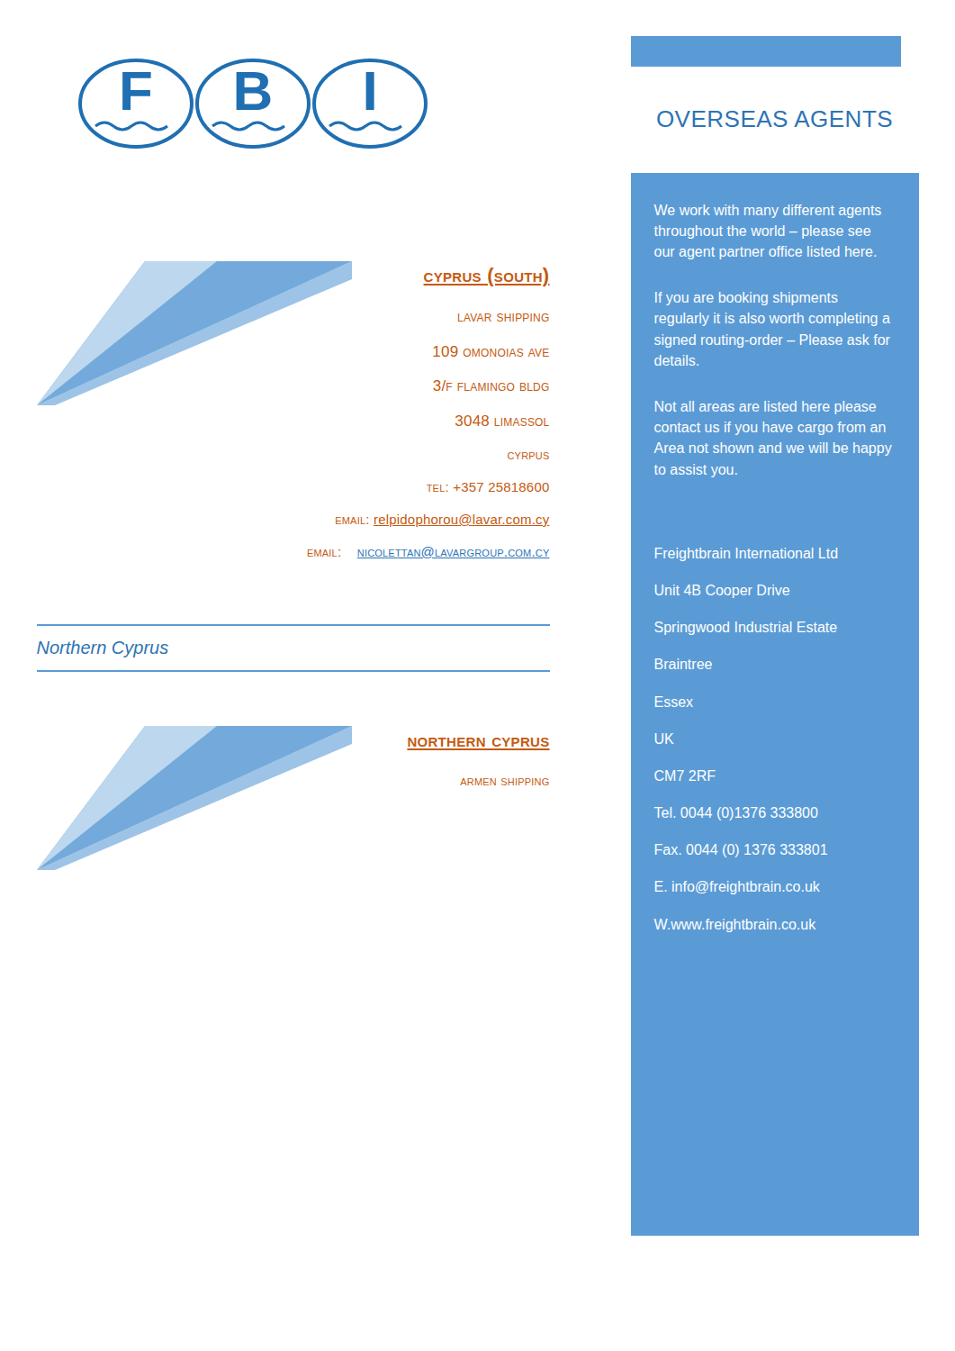F B I
Cyprus (South)
Lavar shipping
109 omonoias ave
3/f flamingo bldg
3048 limassol
cyrpus
tel: +357 25818600
Email: relpidophorou@lavar.com.cy
EMAIL: nicolettan@lavargroup.com.cy
Northern Cyprus
Northern Cyprus
armen shipping
OVERSEAS AGENTS
We work with many different agents throughout the world – please see our agent partner office listed here.
If you are booking shipments regularly it is also worth completing a signed routing-order – Please ask for details.
Not all areas are listed here please contact us if you have cargo from an Area not shown and we will be happy to assist you.
Freightbrain International Ltd
Unit 4B Cooper Drive
Springwood Industrial Estate
Braintree
Essex
UK
CM7 2RF
Tel. 0044 (0)1376 333800
Fax. 0044 (0) 1376 333801
E. info@freightbrain.co.uk
W.www.freightbrain.co.uk